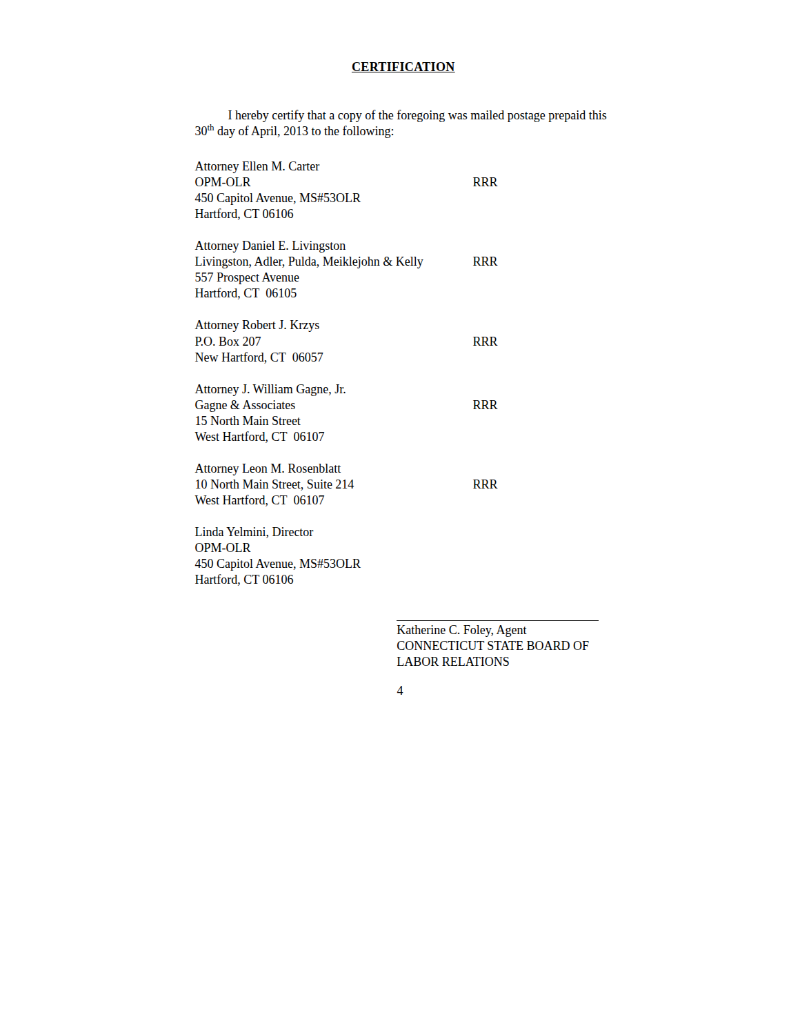CERTIFICATION
I hereby certify that a copy of the foregoing was mailed postage prepaid this 30th day of April, 2013 to the following:
| Attorney Ellen M. Carter | |
| OPM-OLR | RRR |
| 450 Capitol Avenue, MS#53OLR | |
| Hartford, CT 06106 | |
| Attorney Daniel E. Livingston | |
| Livingston, Adler, Pulda, Meiklejohn & Kelly | RRR |
| 557 Prospect Avenue | |
| Hartford, CT 06105 | |
| Attorney Robert J. Krzys | |
| P.O. Box 207 | RRR |
| New Hartford, CT 06057 | |
| Attorney J. William Gagne, Jr. | |
| Gagne & Associates | RRR |
| 15 North Main Street | |
| West Hartford, CT 06107 | |
| Attorney Leon M. Rosenblatt | |
| 10 North Main Street, Suite 214 | RRR |
| West Hartford, CT 06107 | |
| Linda Yelmini, Director | |
| OPM-OLR | |
| 450 Capitol Avenue, MS#53OLR | |
| Hartford, CT 06106 | |
Katherine C. Foley, Agent
CONNECTICUT STATE BOARD OF LABOR RELATIONS
4